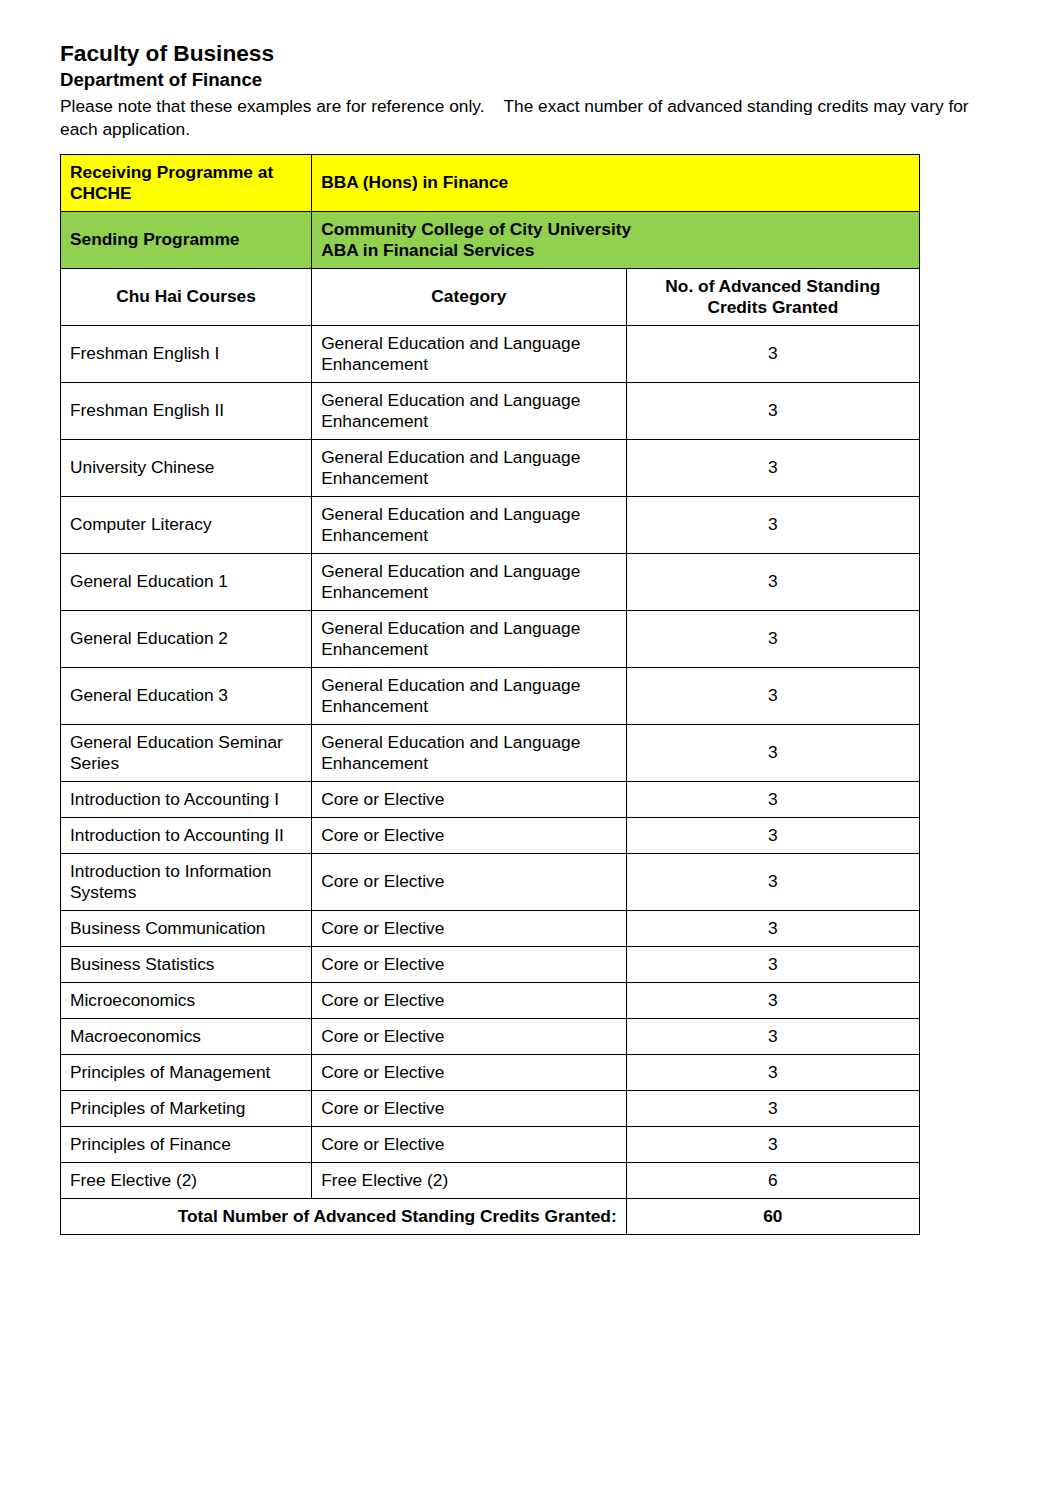Faculty of Business
Department of Finance
Please note that these examples are for reference only. The exact number of advanced standing credits may vary for each application.
| Receiving Programme at CHCHE | BBA (Hons) in Finance |
| Sending Programme | Community College of City University ABA in Financial Services |
| Chu Hai Courses | Category | No. of Advanced Standing Credits Granted |
| Freshman English I | General Education and Language Enhancement | 3 |
| Freshman English II | General Education and Language Enhancement | 3 |
| University Chinese | General Education and Language Enhancement | 3 |
| Computer Literacy | General Education and Language Enhancement | 3 |
| General Education 1 | General Education and Language Enhancement | 3 |
| General Education 2 | General Education and Language Enhancement | 3 |
| General Education 3 | General Education and Language Enhancement | 3 |
| General Education Seminar Series | General Education and Language Enhancement | 3 |
| Introduction to Accounting I | Core or Elective | 3 |
| Introduction to Accounting II | Core or Elective | 3 |
| Introduction to Information Systems | Core or Elective | 3 |
| Business Communication | Core or Elective | 3 |
| Business Statistics | Core or Elective | 3 |
| Microeconomics | Core or Elective | 3 |
| Macroeconomics | Core or Elective | 3 |
| Principles of Management | Core or Elective | 3 |
| Principles of Marketing | Core or Elective | 3 |
| Principles of Finance | Core or Elective | 3 |
| Free Elective (2) | Free Elective (2) | 6 |
| Total Number of Advanced Standing Credits Granted: | 60 |